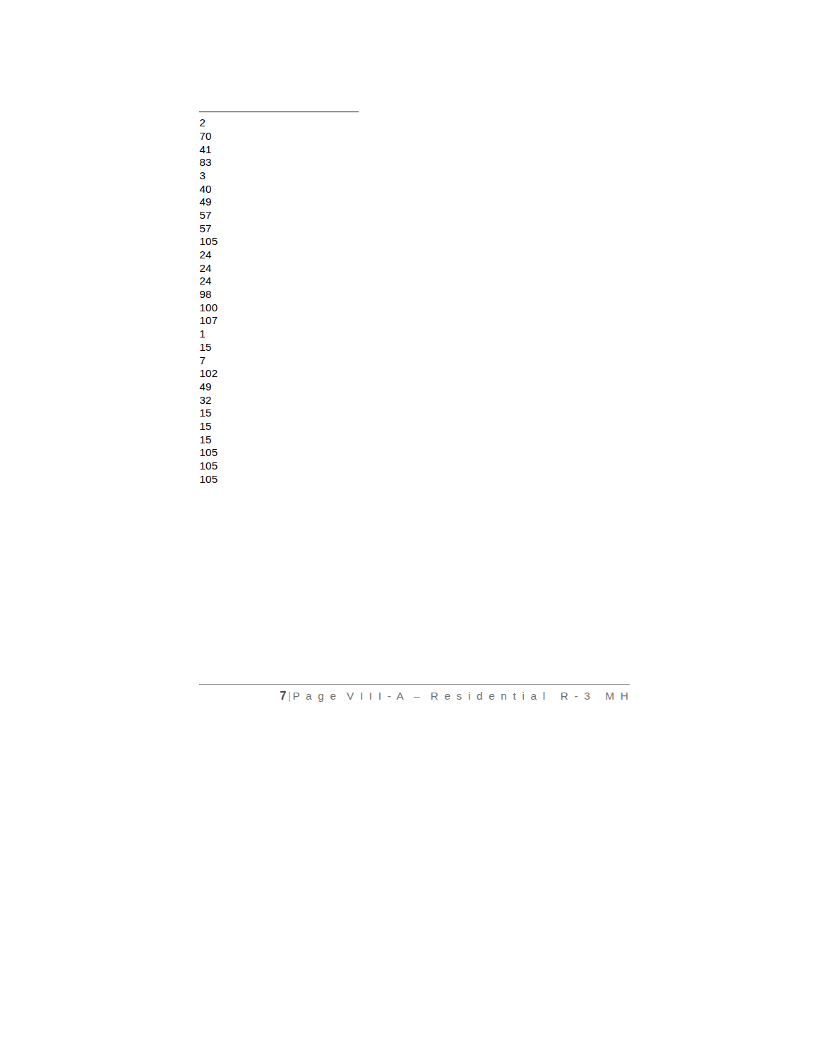2
70
41
83
3
40
49
57
57
105
24
24
24
98
100
107
1
15
7
102
49
32
15
15
15
105
105
105
7|P a g e V I I I - A – R e s i d e n t i a l R - 3 M H